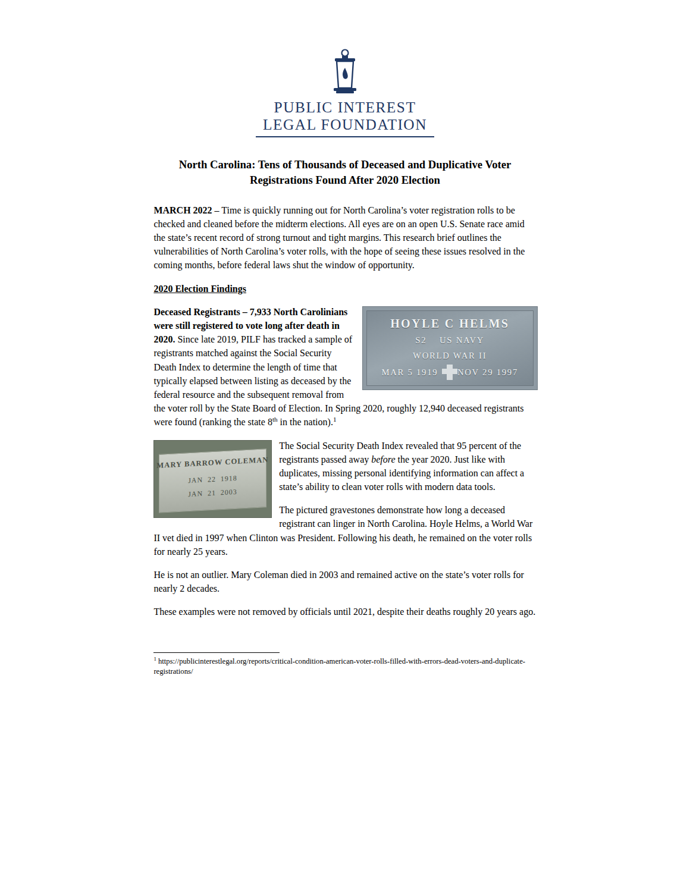PUBLIC INTEREST
LEGAL FOUNDATION
North Carolina: Tens of Thousands of Deceased and Duplicative Voter
Registrations Found After 2020 Election
MARCH 2022 – Time is quickly running out for North Carolina’s voter registration rolls to be checked and cleaned before the midterm elections. All eyes are on an open U.S. Senate race amid the state’s recent record of strong turnout and tight margins. This research brief outlines the vulnerabilities of North Carolina’s voter rolls, with the hope of seeing these issues resolved in the coming months, before federal laws shut the window of opportunity.
2020 Election Findings
HOYLE C HELMS
S2 US NAVY
WORLD WAR II
MAR 5 1919 NOV 29 1997
Deceased Registrants – 7,933 North Carolinians were still registered to vote long after death in 2020. Since late 2019, PILF has tracked a sample of registrants matched against the Social Security Death Index to determine the length of time that typically elapsed between listing as deceased by the federal resource and the subsequent removal from the voter roll by the State Board of Election. In Spring 2020, roughly 12,940 deceased registrants were found (ranking the state 8th in the nation).1
MARY BARROW COLEMAN
JAN 22 1918
JAN 21 2003
The Social Security Death Index revealed that 95 percent of the registrants passed away before the year 2020. Just like with duplicates, missing personal identifying information can affect a state’s ability to clean voter rolls with modern data tools.
The pictured gravestones demonstrate how long a deceased registrant can linger in North Carolina. Hoyle Helms, a World War II vet died in 1997 when Clinton was President. Following his death, he remained on the voter rolls for nearly 25 years.
He is not an outlier. Mary Coleman died in 2003 and remained active on the state’s voter rolls for nearly 2 decades.
These examples were not removed by officials until 2021, despite their deaths roughly 20 years ago.
1 https://publicinterestlegal.org/reports/critical-condition-american-voter-rolls-filled-with-errors-dead-voters-and-duplicate-registrations/